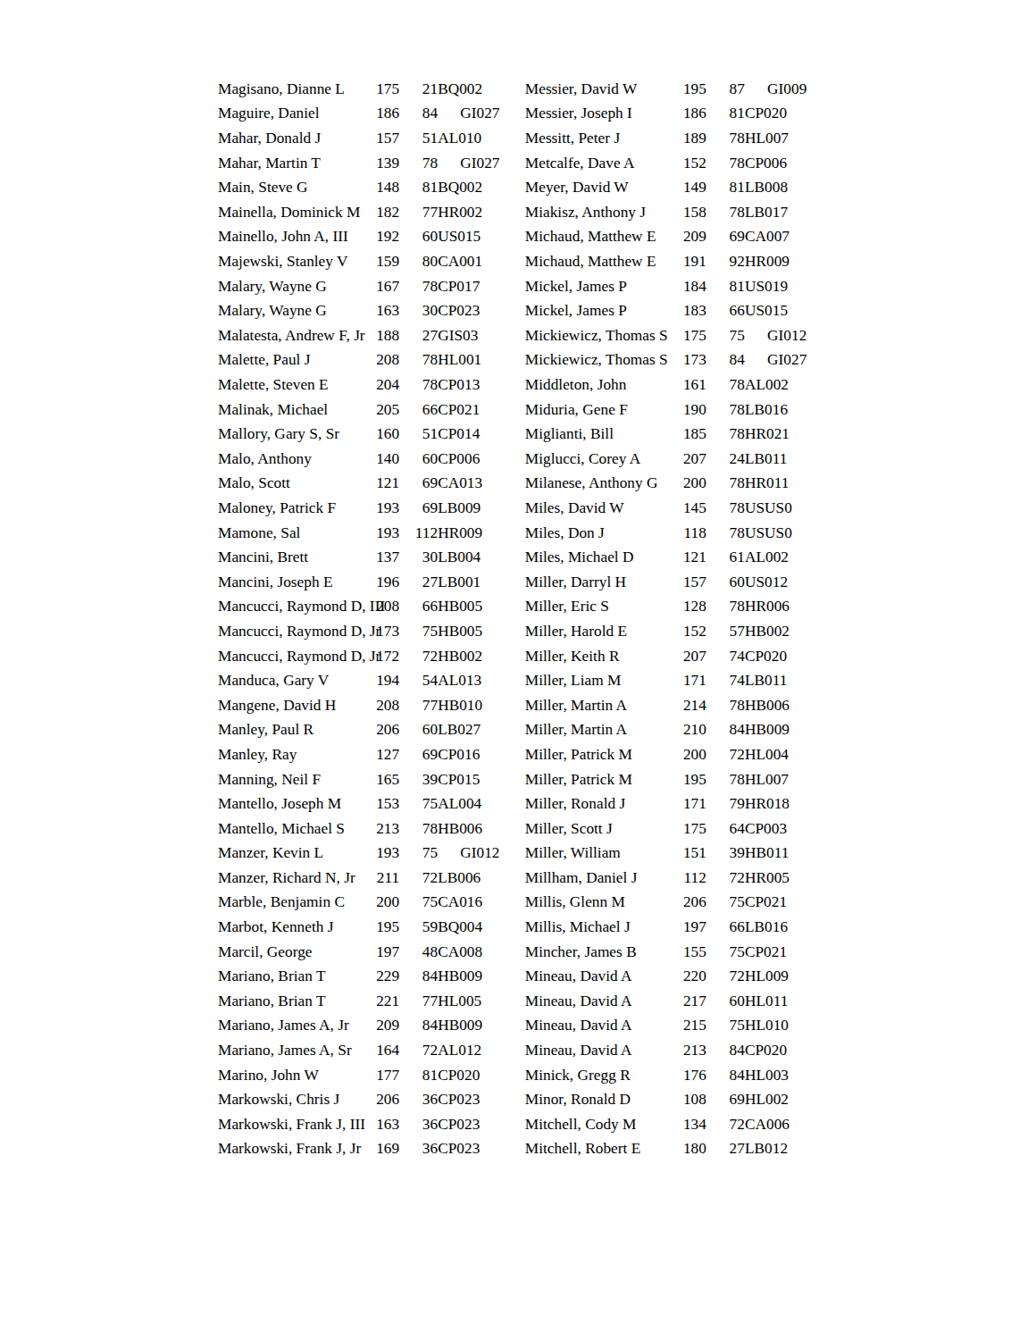| Magisano, Dianne L | 175 | 21 | BQ002 | | Messier, David W | 195 | 87 | GI009 |
| Maguire, Daniel | 186 | 84 | GI027 | | Messier, Joseph I | 186 | 81 | CP020 |
| Mahar, Donald J | 157 | 51 | AL010 | | Messitt, Peter J | 189 | 78 | HL007 |
| Mahar, Martin T | 139 | 78 | GI027 | | Metcalfe, Dave A | 152 | 78 | CP006 |
| Main, Steve G | 148 | 81 | BQ002 | | Meyer, David W | 149 | 81 | LB008 |
| Mainella, Dominick M | 182 | 77 | HR002 | | Miakisz, Anthony J | 158 | 78 | LB017 |
| Mainello, John A, III | 192 | 60 | US015 | | Michaud, Matthew E | 209 | 69 | CA007 |
| Majewski, Stanley V | 159 | 80 | CA001 | | Michaud, Matthew E | 191 | 92 | HR009 |
| Malary, Wayne G | 167 | 78 | CP017 | | Mickel, James P | 184 | 81 | US019 |
| Malary, Wayne G | 163 | 30 | CP023 | | Mickel, James P | 183 | 66 | US015 |
| Malatesta, Andrew F, Jr | 188 | 27 | GIS03 | | Mickiewicz, Thomas S | 175 | 75 | GI012 |
| Malette, Paul J | 208 | 78 | HL001 | | Mickiewicz, Thomas S | 173 | 84 | GI027 |
| Malette, Steven E | 204 | 78 | CP013 | | Middleton, John | 161 | 78 | AL002 |
| Malinak, Michael | 205 | 66 | CP021 | | Miduria, Gene F | 190 | 78 | LB016 |
| Mallory, Gary S, Sr | 160 | 51 | CP014 | | Miglianti, Bill | 185 | 78 | HR021 |
| Malo, Anthony | 140 | 60 | CP006 | | Miglucci, Corey A | 207 | 24 | LB011 |
| Malo, Scott | 121 | 69 | CA013 | | Milanese, Anthony G | 200 | 78 | HR011 |
| Maloney, Patrick F | 193 | 69 | LB009 | | Miles, David W | 145 | 78 | USUS0 |
| Mamone, Sal | 193 | 112 | HR009 | | Miles, Don J | 118 | 78 | USUS0 |
| Mancini, Brett | 137 | 30 | LB004 | | Miles, Michael D | 121 | 61 | AL002 |
| Mancini, Joseph E | 196 | 27 | LB001 | | Miller, Darryl H | 157 | 60 | US012 |
| Mancucci, Raymond D, III | 208 | 66 | HB005 | | Miller, Eric S | 128 | 78 | HR006 |
| Mancucci, Raymond D, Jr | 173 | 75 | HB005 | | Miller, Harold E | 152 | 57 | HB002 |
| Mancucci, Raymond D, Jr | 172 | 72 | HB002 | | Miller, Keith R | 207 | 74 | CP020 |
| Manduca, Gary V | 194 | 54 | AL013 | | Miller, Liam M | 171 | 74 | LB011 |
| Mangene, David H | 208 | 77 | HB010 | | Miller, Martin A | 214 | 78 | HB006 |
| Manley, Paul R | 206 | 60 | LB027 | | Miller, Martin A | 210 | 84 | HB009 |
| Manley, Ray | 127 | 69 | CP016 | | Miller, Patrick M | 200 | 72 | HL004 |
| Manning, Neil F | 165 | 39 | CP015 | | Miller, Patrick M | 195 | 78 | HL007 |
| Mantello, Joseph M | 153 | 75 | AL004 | | Miller, Ronald J | 171 | 79 | HR018 |
| Mantello, Michael S | 213 | 78 | HB006 | | Miller, Scott J | 175 | 64 | CP003 |
| Manzer, Kevin L | 193 | 75 | GI012 | | Miller, William | 151 | 39 | HB011 |
| Manzer, Richard N, Jr | 211 | 72 | LB006 | | Millham, Daniel J | 112 | 72 | HR005 |
| Marble, Benjamin C | 200 | 75 | CA016 | | Millis, Glenn M | 206 | 75 | CP021 |
| Marbot, Kenneth J | 195 | 59 | BQ004 | | Millis, Michael J | 197 | 66 | LB016 |
| Marcil, George | 197 | 48 | CA008 | | Mincher, James B | 155 | 75 | CP021 |
| Mariano, Brian T | 229 | 84 | HB009 | | Mineau, David A | 220 | 72 | HL009 |
| Mariano, Brian T | 221 | 77 | HL005 | | Mineau, David A | 217 | 60 | HL011 |
| Mariano, James A, Jr | 209 | 84 | HB009 | | Mineau, David A | 215 | 75 | HL010 |
| Mariano, James A, Sr | 164 | 72 | AL012 | | Mineau, David A | 213 | 84 | CP020 |
| Marino, John W | 177 | 81 | CP020 | | Minick, Gregg R | 176 | 84 | HL003 |
| Markowski, Chris J | 206 | 36 | CP023 | | Minor, Ronald D | 108 | 69 | HL002 |
| Markowski, Frank J, III | 163 | 36 | CP023 | | Mitchell, Cody M | 134 | 72 | CA006 |
| Markowski, Frank J, Jr | 169 | 36 | CP023 | | Mitchell, Robert E | 180 | 27 | LB012 |